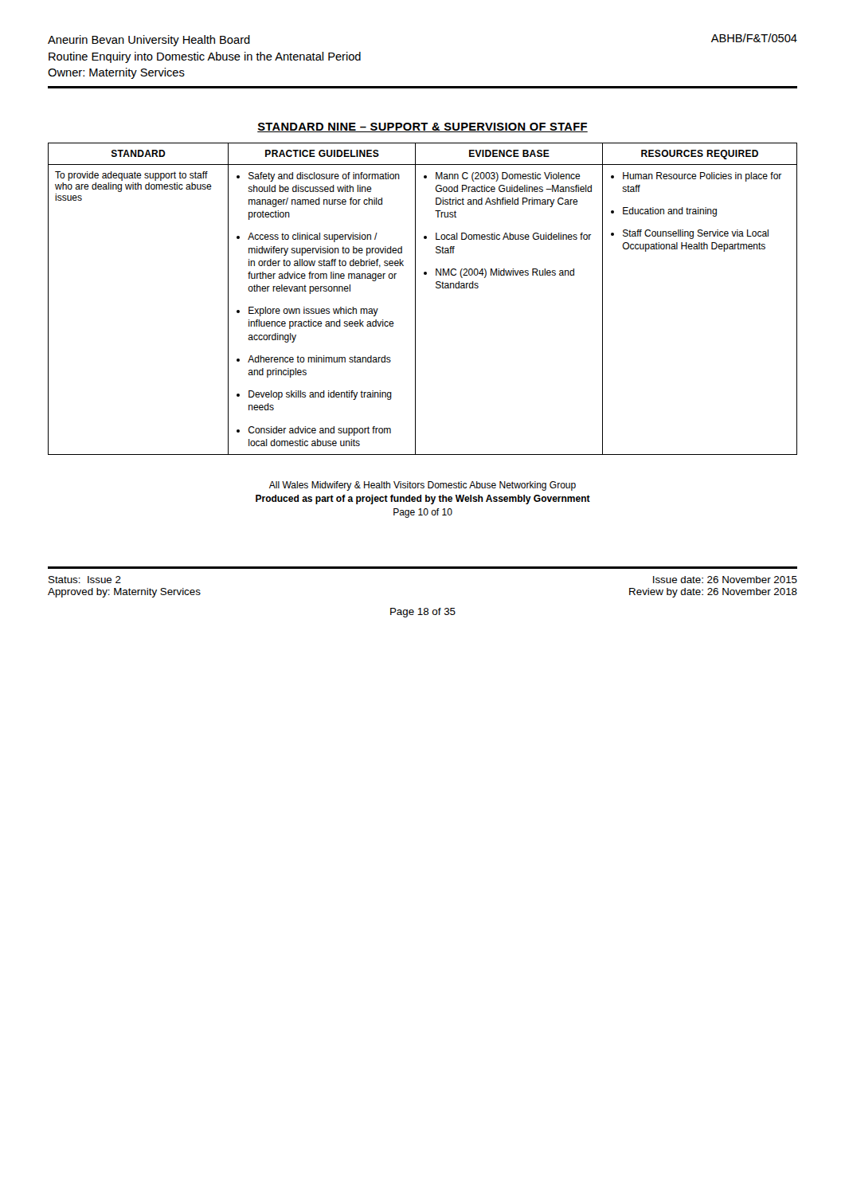Aneurin Bevan University Health Board
Routine Enquiry into Domestic Abuse in the Antenatal Period
Owner: Maternity Services
ABHB/F&T/0504
STANDARD NINE – SUPPORT & SUPERVISION OF STAFF
| STANDARD | PRACTICE GUIDELINES | EVIDENCE BASE | RESOURCES REQUIRED |
| --- | --- | --- | --- |
| To provide adequate support to staff who are dealing with domestic abuse issues | Safety and disclosure of information should be discussed with line manager/ named nurse for child protection Access to clinical supervision / midwifery supervision to be provided in order to allow staff to debrief, seek further advice from line manager or other relevant personnel Explore own issues which may influence practice and seek advice accordingly Adherence to minimum standards and principles Develop skills and identify training needs Consider advice and support from local domestic abuse units | Mann C (2003) Domestic Violence Good Practice Guidelines –Mansfield District and Ashfield Primary Care Trust Local Domestic Abuse Guidelines for Staff NMC (2004) Midwives Rules and Standards | Human Resource Policies in place for staff Education and training Staff Counselling Service via Local Occupational Health Departments |
All Wales Midwifery & Health Visitors Domestic Abuse Networking Group
Produced as part of a project funded by the Welsh Assembly Government
Page 10 of 10
Status: Issue 2
Issue date: 26 November 2015
Approved by: Maternity Services
Review by date: 26 November 2018
Page 18 of 35